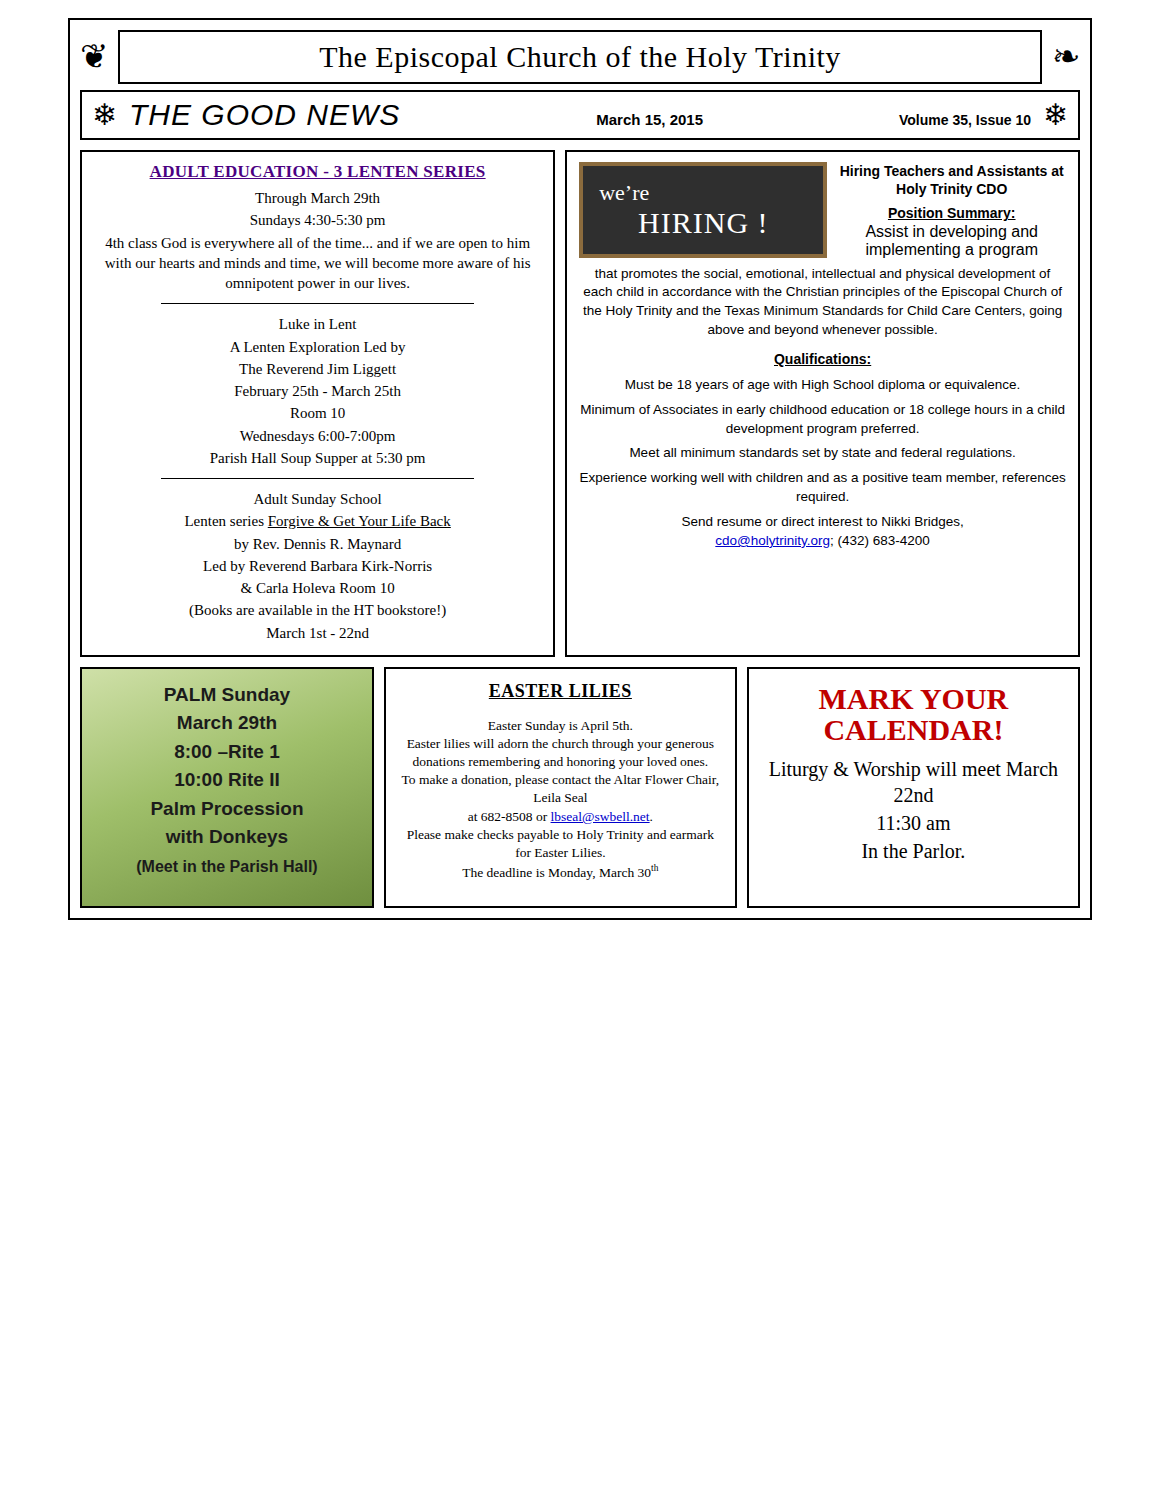❦
The Episcopal Church of the Holy Trinity
❧
❄
The Good News March 15, 2015 Volume 35, Issue 10
❄
ADULT EDUCATION - 3 LENTEN SERIES
Through March 29th
Sundays 4:30-5:30 pm
4th class God is everywhere all of the time... and if we are open to him with our hearts and minds and time, we will become more aware of his omnipotent power in our lives.
Luke in Lent
A Lenten Exploration Led by
The Reverend Jim Liggett
February 25th - March 25th
Room 10
Wednesdays 6:00-7:00pm
Parish Hall Soup Supper at 5:30 pm
Adult Sunday School
Lenten series Forgive & Get Your Life Back
by Rev. Dennis R. Maynard
Led by Reverend Barbara Kirk-Norris
& Carla Holeva Room 10
(Books are available in the HT bookstore!)
March 1st - 22nd
we’re HIRING !
Hiring Teachers and Assistants at Holy Trinity CDO Position Summary: Assist in developing and implementing a program
that promotes the social, emotional, intellectual and physical development of each child in accordance with the Christian principles of the Episcopal Church of the Holy Trinity and the Texas Minimum Standards for Child Care Centers, going above and beyond whenever possible.
Qualifications:
Must be 18 years of age with High School diploma or equivalence.
Minimum of Associates in early childhood education or 18 college hours in a child development program preferred.
Meet all minimum standards set by state and federal regulations.
Experience working well with children and as a positive team member, references required.
Send resume or direct interest to Nikki Bridges,
cdo@holytrinity.org; (432) 683-4200
PALM Sunday
March 29th
8:00 –Rite 1
10:00 Rite II
Palm Procession
with Donkeys
(Meet in the Parish Hall)
EASTER LILIES
Easter Sunday is April 5th.
Easter lilies will adorn the church through your generous donations remembering and honoring your loved ones.
To make a donation, please contact the Altar Flower Chair, Leila Seal
at 682-8508 or lbseal@swbell.net.
Please make checks payable to Holy Trinity and earmark for Easter Lilies.
The deadline is Monday, March 30th
MARK YOUR CALENDAR!
Liturgy & Worship will meet March 22nd
11:30 am
In the Parlor.